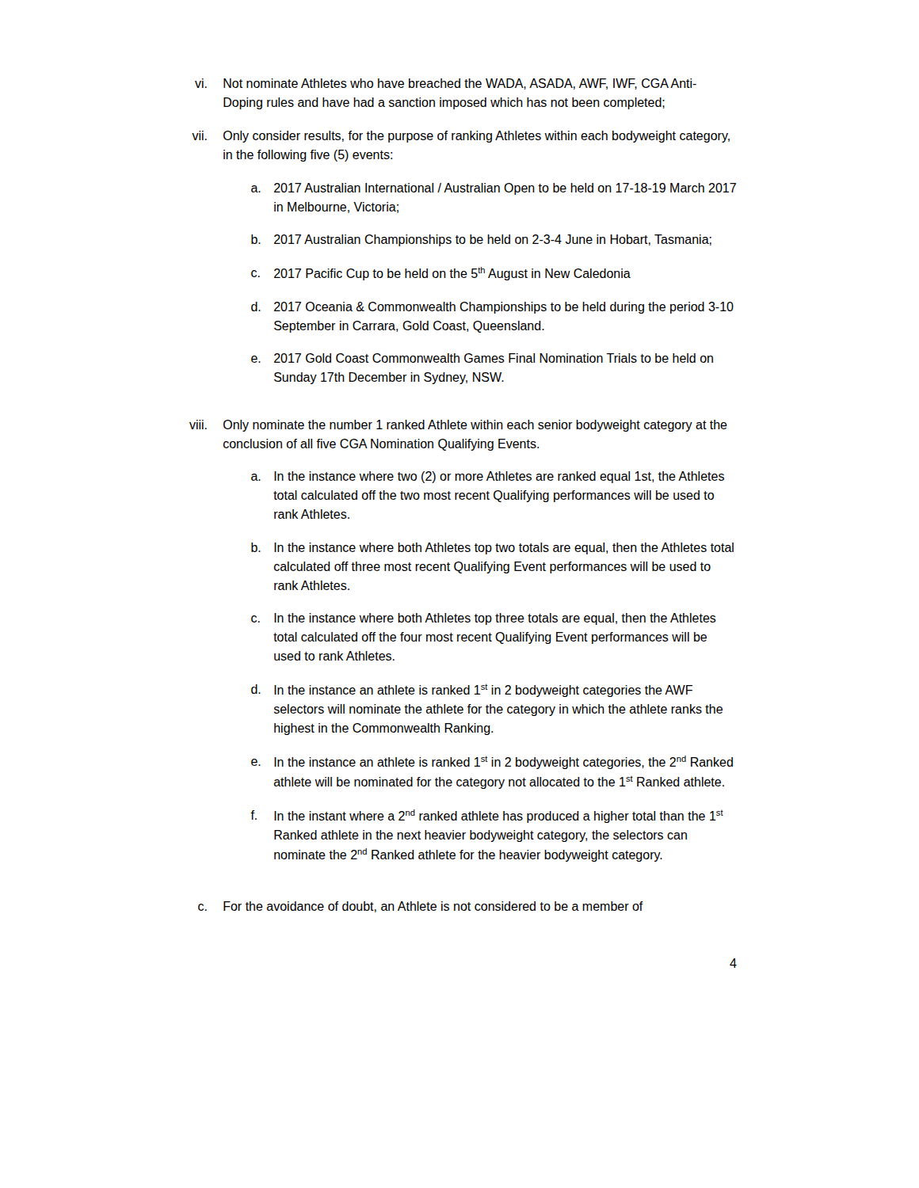vi. Not nominate Athletes who have breached the WADA, ASADA, AWF, IWF, CGA Anti-Doping rules and have had a sanction imposed which has not been completed;
vii. Only consider results, for the purpose of ranking Athletes within each bodyweight category, in the following five (5) events:
a. 2017 Australian International / Australian Open to be held on 17-18-19 March 2017 in Melbourne, Victoria;
b. 2017 Australian Championships to be held on 2-3-4 June in Hobart, Tasmania;
c. 2017 Pacific Cup to be held on the 5th August in New Caledonia
d. 2017 Oceania & Commonwealth Championships to be held during the period 3-10 September in Carrara, Gold Coast, Queensland.
e. 2017 Gold Coast Commonwealth Games Final Nomination Trials to be held on Sunday 17th December in Sydney, NSW.
viii. Only nominate the number 1 ranked Athlete within each senior bodyweight category at the conclusion of all five CGA Nomination Qualifying Events.
a. In the instance where two (2) or more Athletes are ranked equal 1st, the Athletes total calculated off the two most recent Qualifying performances will be used to rank Athletes.
b. In the instance where both Athletes top two totals are equal, then the Athletes total calculated off three most recent Qualifying Event performances will be used to rank Athletes.
c. In the instance where both Athletes top three totals are equal, then the Athletes total calculated off the four most recent Qualifying Event performances will be used to rank Athletes.
d. In the instance an athlete is ranked 1st in 2 bodyweight categories the AWF selectors will nominate the athlete for the category in which the athlete ranks the highest in the Commonwealth Ranking.
e. In the instance an athlete is ranked 1st in 2 bodyweight categories, the 2nd Ranked athlete will be nominated for the category not allocated to the 1st Ranked athlete.
f. In the instant where a 2nd ranked athlete has produced a higher total than the 1st Ranked athlete in the next heavier bodyweight category, the selectors can nominate the 2nd Ranked athlete for the heavier bodyweight category.
c. For the avoidance of doubt, an Athlete is not considered to be a member of
4